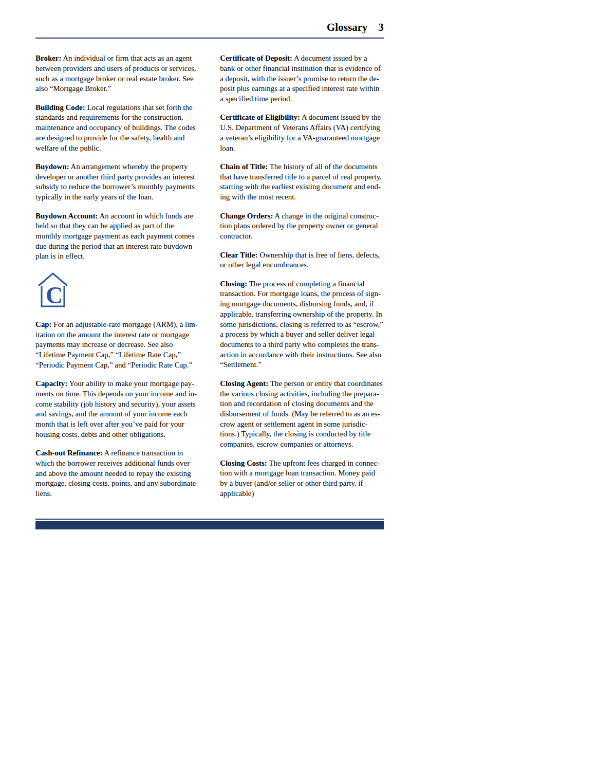Glossary 3
Broker: An individual or firm that acts as an agent between providers and users of products or services, such as a mortgage broker or real estate broker. See also “Mortgage Broker.”
Building Code: Local regulations that set forth the standards and requirements for the construction, maintenance and occupancy of buildings. The codes are designed to provide for the safety, health and welfare of the public.
Buydown: An arrangement whereby the property developer or another third party provides an interest subsidy to reduce the borrower’s monthly payments typically in the early years of the loan.
Buydown Account: An account in which funds are held so that they can be applied as part of the monthly mortgage payment as each payment comes due during the period that an interest rate buydown plan is in effect.
C
Cap: For an adjustable-rate mortgage (ARM), a limitation on the amount the interest rate or mortgage payments may increase or decrease. See also “Lifetime Payment Cap,” “Lifetime Rate Cap,” “Periodic Payment Cap,” and “Periodic Rate Cap.”
Capacity: Your ability to make your mortgage payments on time. This depends on your income and income stability (job history and security), your assets and savings, and the amount of your income each month that is left over after you’ve paid for your housing costs, debts and other obligations.
Cash-out Refinance: A refinance transaction in which the borrower receives additional funds over and above the amount needed to repay the existing mortgage, closing costs, points, and any subordinate liens.
Certificate of Deposit: A document issued by a bank or other financial institution that is evidence of a deposit, with the issuer’s promise to return the deposit plus earnings at a specified interest rate within a specified time period.
Certificate of Eligibility: A document issued by the U.S. Department of Veterans Affairs (VA) certifying a veteran’s eligibility for a VA-guaranteed mortgage loan.
Chain of Title: The history of all of the documents that have transferred title to a parcel of real property, starting with the earliest existing document and ending with the most recent.
Change Orders: A change in the original construction plans ordered by the property owner or general contractor.
Clear Title: Ownership that is free of liens, defects, or other legal encumbrances.
Closing: The process of completing a financial transaction. For mortgage loans, the process of signing mortgage documents, disbursing funds, and, if applicable, transferring ownership of the property. In some jurisdictions, closing is referred to as “escrow,” a process by which a buyer and seller deliver legal documents to a third party who completes the transaction in accordance with their instructions. See also “Settlement.”
Closing Agent: The person or entity that coordinates the various closing activities, including the preparation and recordation of closing documents and the disbursement of funds. (May be referred to as an escrow agent or settlement agent in some jurisdictions.) Typically, the closing is conducted by title companies, escrow companies or attorneys.
Closing Costs: The upfront fees charged in connection with a mortgage loan transaction. Money paid by a buyer (and/or seller or other third party, if applicable)